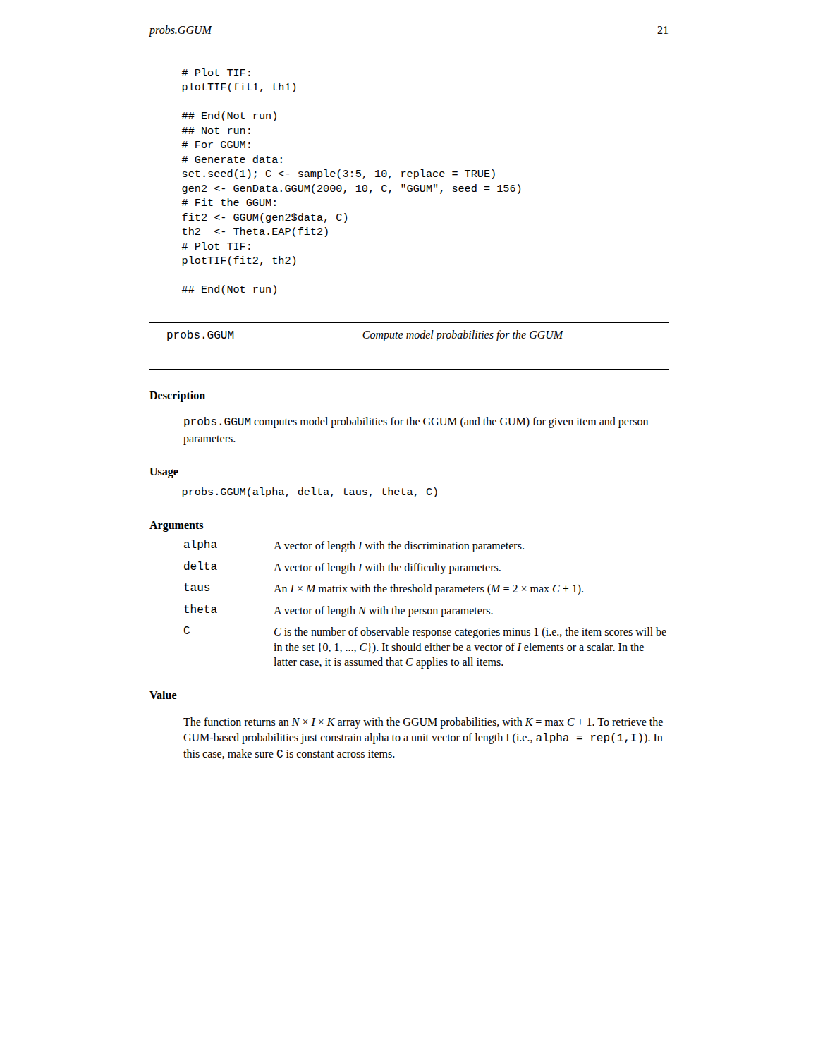probs.GGUM 21
# Plot TIF:
plotTIF(fit1, th1)

## End(Not run)
## Not run: 
# For GGUM:
# Generate data:
set.seed(1); C <- sample(3:5, 10, replace = TRUE)
gen2 <- GenData.GGUM(2000, 10, C, "GGUM", seed = 156)
# Fit the GGUM:
fit2 <- GGUM(gen2$data, C)
th2  <- Theta.EAP(fit2)
# Plot TIF:
plotTIF(fit2, th2)

## End(Not run)
probs.GGUM Compute model probabilities for the GGUM
Description
probs.GGUM computes model probabilities for the GGUM (and the GUM) for given item and person parameters.
Usage
probs.GGUM(alpha, delta, taus, theta, C)
Arguments
alpha
A vector of length I with the discrimination parameters.
delta
A vector of length I with the difficulty parameters.
taus
An I × M matrix with the threshold parameters (M = 2 × max C + 1).
theta
A vector of length N with the person parameters.
C
C is the number of observable response categories minus 1 (i.e., the item scores will be in the set {0, 1, ..., C}). It should either be a vector of I elements or a scalar. In the latter case, it is assumed that C applies to all items.
Value
The function returns an N × I × K array with the GGUM probabilities, with K = max C + 1. To retrieve the GUM-based probabilities just constrain alpha to a unit vector of length I (i.e., alpha = rep(1,I)). In this case, make sure C is constant across items.